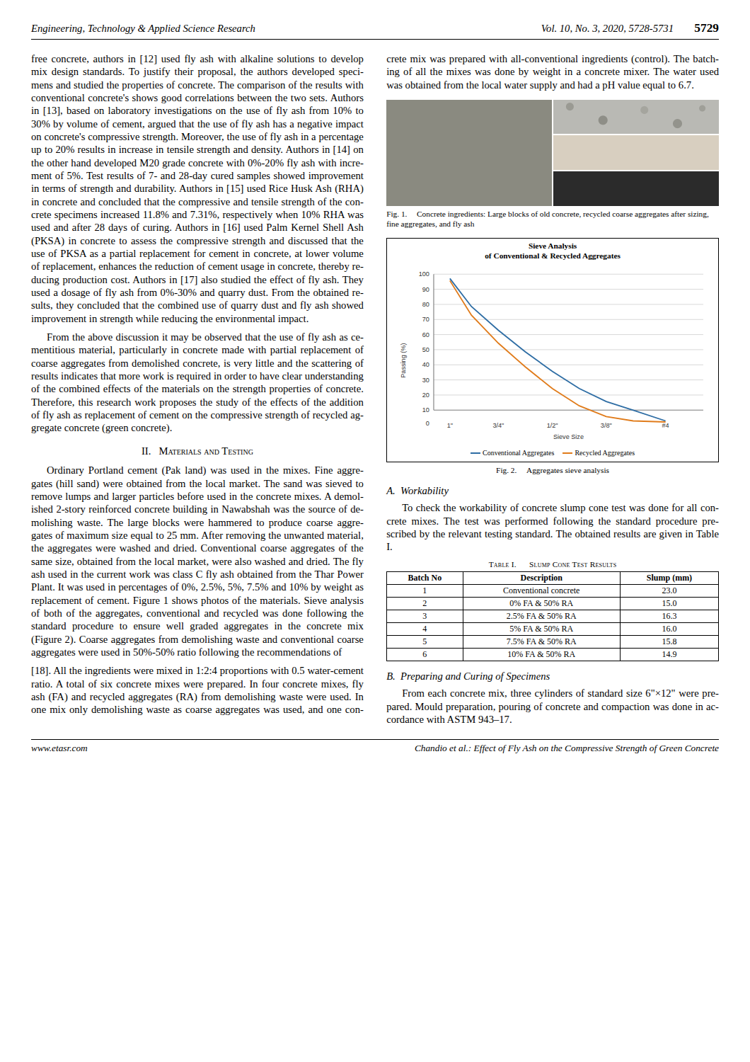Engineering, Technology & Applied Science Research
Vol. 10, No. 3, 2020, 5728-5731
5729
free concrete, authors in [12] used fly ash with alkaline solutions to develop mix design standards. To justify their proposal, the authors developed specimens and studied the properties of concrete. The comparison of the results with conventional concrete's shows good correlations between the two sets. Authors in [13], based on laboratory investigations on the use of fly ash from 10% to 30% by volume of cement, argued that the use of fly ash has a negative impact on concrete's compressive strength. Moreover, the use of fly ash in a percentage up to 20% results in increase in tensile strength and density. Authors in [14] on the other hand developed M20 grade concrete with 0%-20% fly ash with increment of 5%. Test results of 7- and 28-day cured samples showed improvement in terms of strength and durability. Authors in [15] used Rice Husk Ash (RHA) in concrete and concluded that the compressive and tensile strength of the concrete specimens increased 11.8% and 7.31%, respectively when 10% RHA was used and after 28 days of curing. Authors in [16] used Palm Kernel Shell Ash (PKSA) in concrete to assess the compressive strength and discussed that the use of PKSA as a partial replacement for cement in concrete, at lower volume of replacement, enhances the reduction of cement usage in concrete, thereby reducing production cost. Authors in [17] also studied the effect of fly ash. They used a dosage of fly ash from 0%-30% and quarry dust. From the obtained results, they concluded that the combined use of quarry dust and fly ash showed improvement in strength while reducing the environmental impact.
From the above discussion it may be observed that the use of fly ash as cementitious material, particularly in concrete made with partial replacement of coarse aggregates from demolished concrete, is very little and the scattering of results indicates that more work is required in order to have clear understanding of the combined effects of the materials on the strength properties of concrete. Therefore, this research work proposes the study of the effects of the addition of fly ash as replacement of cement on the compressive strength of recycled aggregate concrete (green concrete).
II. Materials and Testing
Ordinary Portland cement (Pak land) was used in the mixes. Fine aggregates (hill sand) were obtained from the local market. The sand was sieved to remove lumps and larger particles before used in the concrete mixes. A demolished 2-story reinforced concrete building in Nawabshah was the source of demolishing waste. The large blocks were hammered to produce coarse aggregates of maximum size equal to 25 mm. After removing the unwanted material, the aggregates were washed and dried. Conventional coarse aggregates of the same size, obtained from the local market, were also washed and dried. The fly ash used in the current work was class C fly ash obtained from the Thar Power Plant. It was used in percentages of 0%, 2.5%, 5%, 7.5% and 10% by weight as replacement of cement. Figure 1 shows photos of the materials. Sieve analysis of both of the aggregates, conventional and recycled was done following the standard procedure to ensure well graded aggregates in the concrete mix (Figure 2). Coarse aggregates from demolishing waste and conventional coarse aggregates were used in 50%-50% ratio following the recommendations of
[18]. All the ingredients were mixed in 1:2:4 proportions with 0.5 water-cement ratio. A total of six concrete mixes were prepared. In four concrete mixes, fly ash (FA) and recycled aggregates (RA) from demolishing waste were used. In one mix only demolishing waste as coarse aggregates was used, and one concrete mix was prepared with all-conventional ingredients (control). The batching of all the mixes was done by weight in a concrete mixer. The water used was obtained from the local water supply and had a pH value equal to 6.7.
Fig. 1. Concrete ingredients: Large blocks of old concrete, recycled coarse aggregates after sizing, fine aggregates, and fly ash
Sieve Analysis
of Conventional & Recycled Aggregates
100 90 80 70 60 50 40 30 20 10 0 Passing (%) 1" 3/4" 1/2" 3/8" #4 Sieve Size
Conventional Aggregates Recycled Aggregates
Fig. 2. Aggregates sieve analysis
A. Workability
To check the workability of concrete slump cone test was done for all concrete mixes. The test was performed following the standard procedure prescribed by the relevant testing standard. The obtained results are given in Table I.
Table I. Slump Cone Test Results
| Batch No | Description | Slump (mm) |
| --- | --- | --- |
| 1 | Conventional concrete | 23.0 |
| 2 | 0% FA & 50% RA | 15.0 |
| 3 | 2.5% FA & 50% RA | 16.3 |
| 4 | 5% FA & 50% RA | 16.0 |
| 5 | 7.5% FA & 50% RA | 15.8 |
| 6 | 10% FA & 50% RA | 14.9 |
B. Preparing and Curing of Specimens
From each concrete mix, three cylinders of standard size 6"×12" were prepared. Mould preparation, pouring of concrete and compaction was done in accordance with ASTM 943–17.
www.etasr.com
Chandio et al.: Effect of Fly Ash on the Compressive Strength of Green Concrete